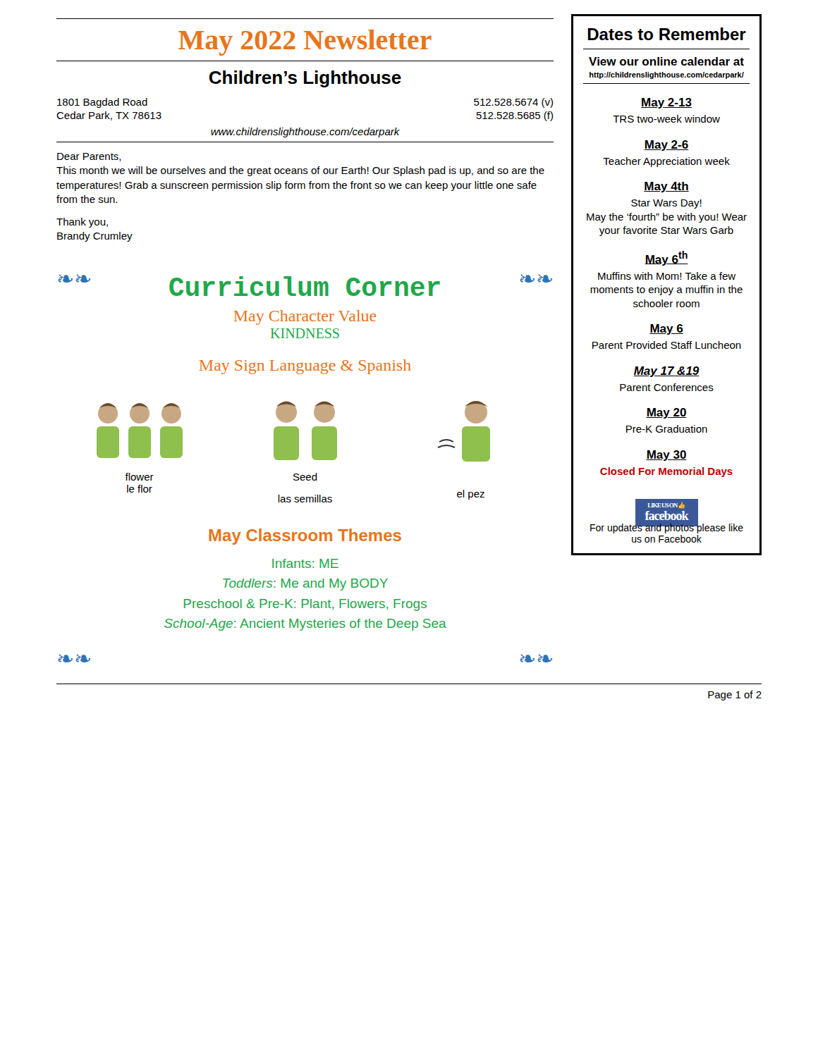May 2022 Newsletter
Children’s Lighthouse
1801 Bagdad Road 512.528.5674 (v)
Cedar Park, TX 78613 512.528.5685 (f)
www.childrenslighthouse.com/cedarpark
Dear Parents,
This month we will be ourselves and the great oceans of our Earth! Our Splash pad is up, and so are the temperatures! Grab a sunscreen permission slip form from the front so we can keep your little one safe from the sun.
Thank you,
Brandy Crumley
❧❧
Curriculum Corner
❧❧
May Character Value KINDNESS
May Sign Language & Spanish
flower le flor
Seed las semillas
el pez
May Classroom Themes
Infants: ME
Toddlers: Me and My BODY
Preschool & Pre-K: Plant, Flowers, Frogs
School-Age: Ancient Mysteries of the Deep Sea
❧❧ ❧❧
Dates to Remember
View our online calendar at
http://childrenslighthouse.com/cedarpark/
May 2-13 TRS two-week window
May 2-6 Teacher Appreciation week
May 4th Star Wars Day!
May the ‘fourth” be with you! Wear your favorite Star Wars Garb
May 6th Muffins with Mom! Take a few moments to enjoy a muffin in the schooler room
May 6 Parent Provided Staff Luncheon
May 17 &19 Parent Conferences
May 20 Pre-K Graduation
May 30 Closed For Memorial Days
LIKE US ON 👍 facebook
For updates and photos please like us on Facebook
Page 1 of 2